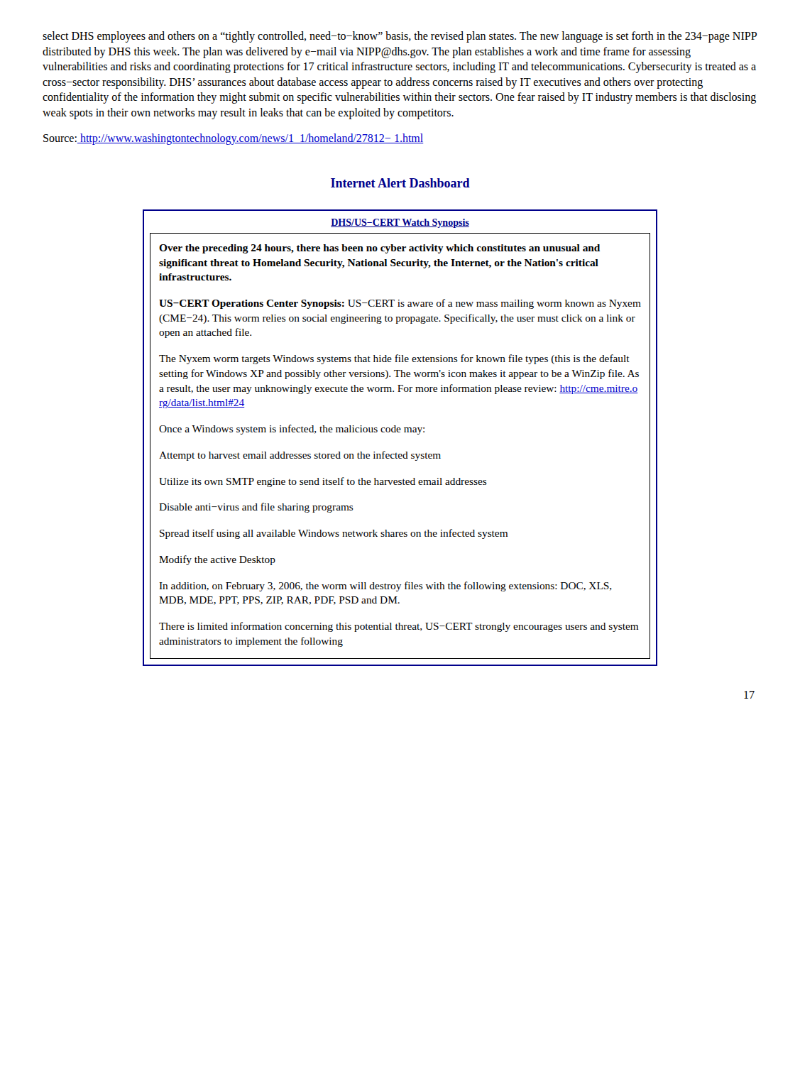select DHS employees and others on a “tightly controlled, need−to−know” basis, the revised plan states. The new language is set forth in the 234−page NIPP distributed by DHS this week. The plan was delivered by e−mail via NIPP@dhs.gov. The plan establishes a work and time frame for assessing vulnerabilities and risks and coordinating protections for 17 critical infrastructure sectors, including IT and telecommunications. Cybersecurity is treated as a cross−sector responsibility. DHS’ assurances about database access appear to address concerns raised by IT executives and others over protecting confidentiality of the information they might submit on specific vulnerabilities within their sectors. One fear raised by IT industry members is that disclosing weak spots in their own networks may result in leaks that can be exploited by competitors.
Source: http://www.washingtontechnology.com/news/1_1/homeland/27812− 1.html
Internet Alert Dashboard
DHS/US−CERT Watch Synopsis
Over the preceding 24 hours, there has been no cyber activity which constitutes an unusual and significant threat to Homeland Security, National Security, the Internet, or the Nation's critical infrastructures.
US−CERT Operations Center Synopsis: US−CERT is aware of a new mass mailing worm known as Nyxem (CME−24). This worm relies on social engineering to propagate. Specifically, the user must click on a link or open an attached file.
The Nyxem worm targets Windows systems that hide file extensions for known file types (this is the default setting for Windows XP and possibly other versions). The worm's icon makes it appear to be a WinZip file. As a result, the user may unknowingly execute the worm. For more information please review: http://cme.mitre.org/data/list.html#24
Once a Windows system is infected, the malicious code may:
Attempt to harvest email addresses stored on the infected system
Utilize its own SMTP engine to send itself to the harvested email addresses
Disable anti−virus and file sharing programs
Spread itself using all available Windows network shares on the infected system
Modify the active Desktop
In addition, on February 3, 2006, the worm will destroy files with the following extensions: DOC, XLS, MDB, MDE, PPT, PPS, ZIP, RAR, PDF, PSD and DM.
There is limited information concerning this potential threat, US−CERT strongly encourages users and system administrators to implement the following
17